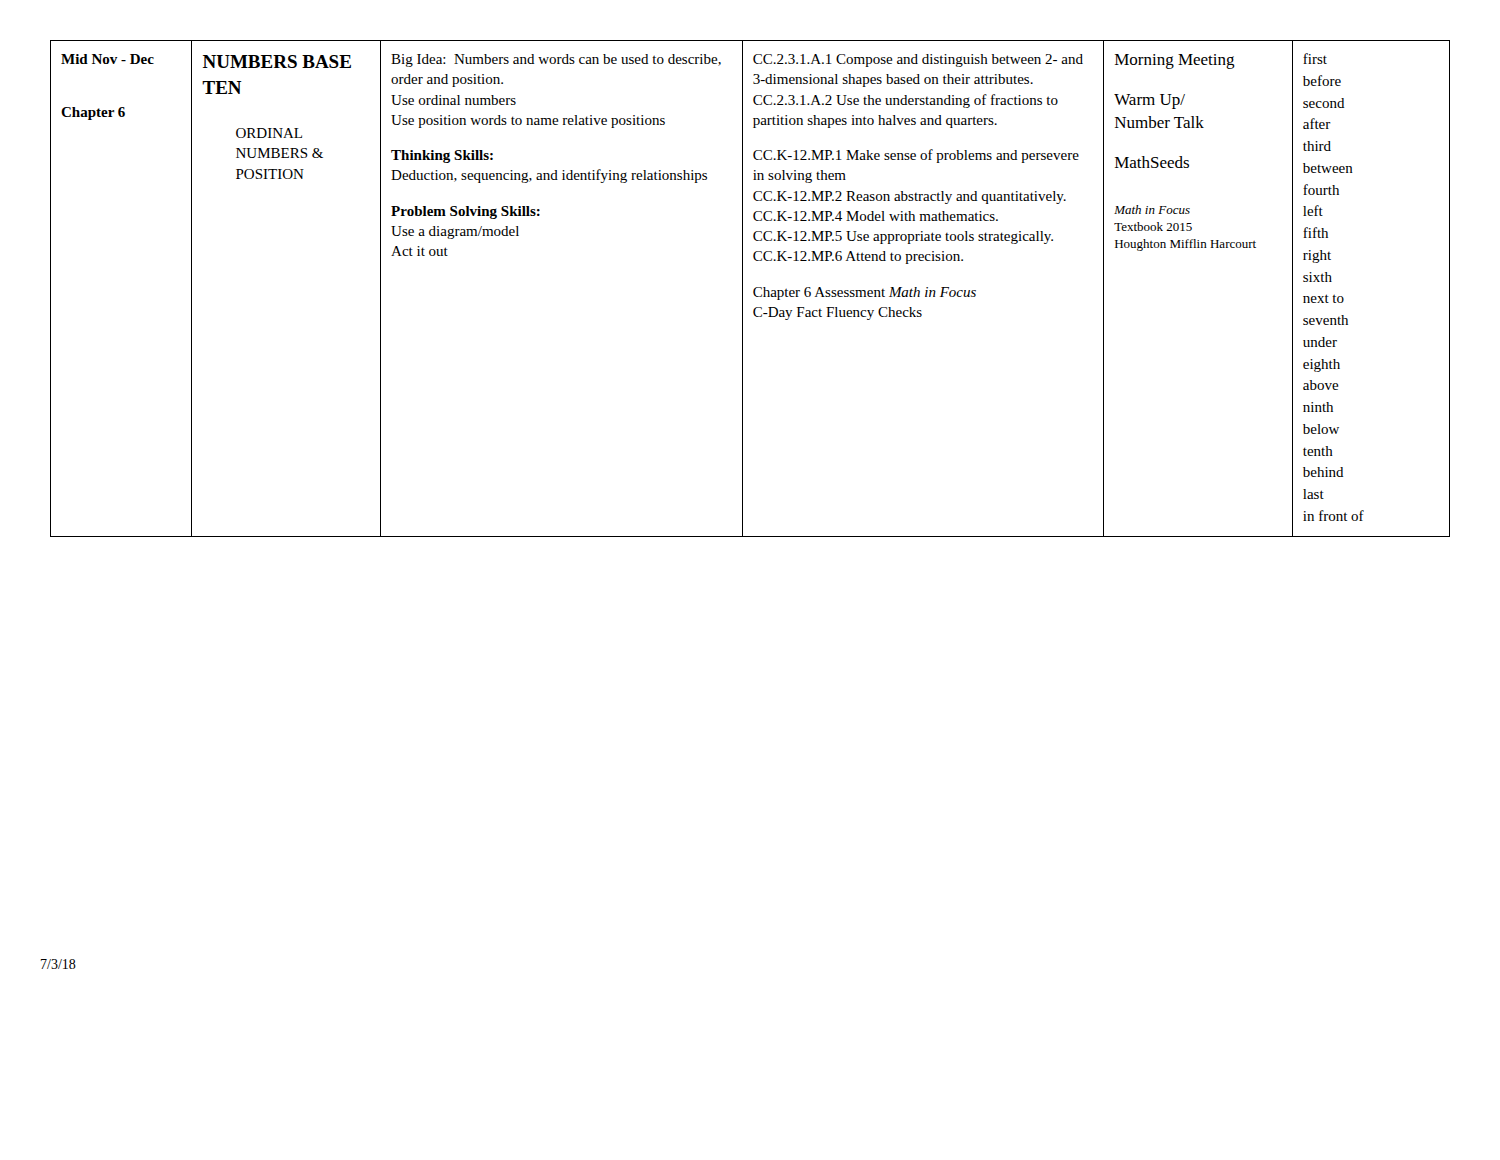| Mid Nov - Dec Chapter 6 | NUMBERS BASE TEN ORDINAL NUMBERS & POSITION | Big Idea: Numbers and words can be used to describe, order and position. Use ordinal numbers Use position words to name relative positions Thinking Skills: Deduction, sequencing, and identifying relationships Problem Solving Skills: Use a diagram/model Act it out | CC.2.3.1.A.1 Compose and distinguish between 2- and 3-dimensional shapes based on their attributes. CC.2.3.1.A.2 Use the understanding of fractions to partition shapes into halves and quarters. CC.K-12.MP.1 Make sense of problems and persevere in solving them CC.K-12.MP.2 Reason abstractly and quantitatively. CC.K-12.MP.4 Model with mathematics. CC.K-12.MP.5 Use appropriate tools strategically. CC.K-12.MP.6 Attend to precision. Chapter 6 Assessment Math in Focus C-Day Fact Fluency Checks | Morning Meeting Warm Up/ Number Talk MathSeeds Math in Focus Textbook 2015 Houghton Mifflin Harcourt | first before second after third between fourth left fifth right sixth next to seventh under eighth above ninth below tenth behind last in front of |
7/3/18